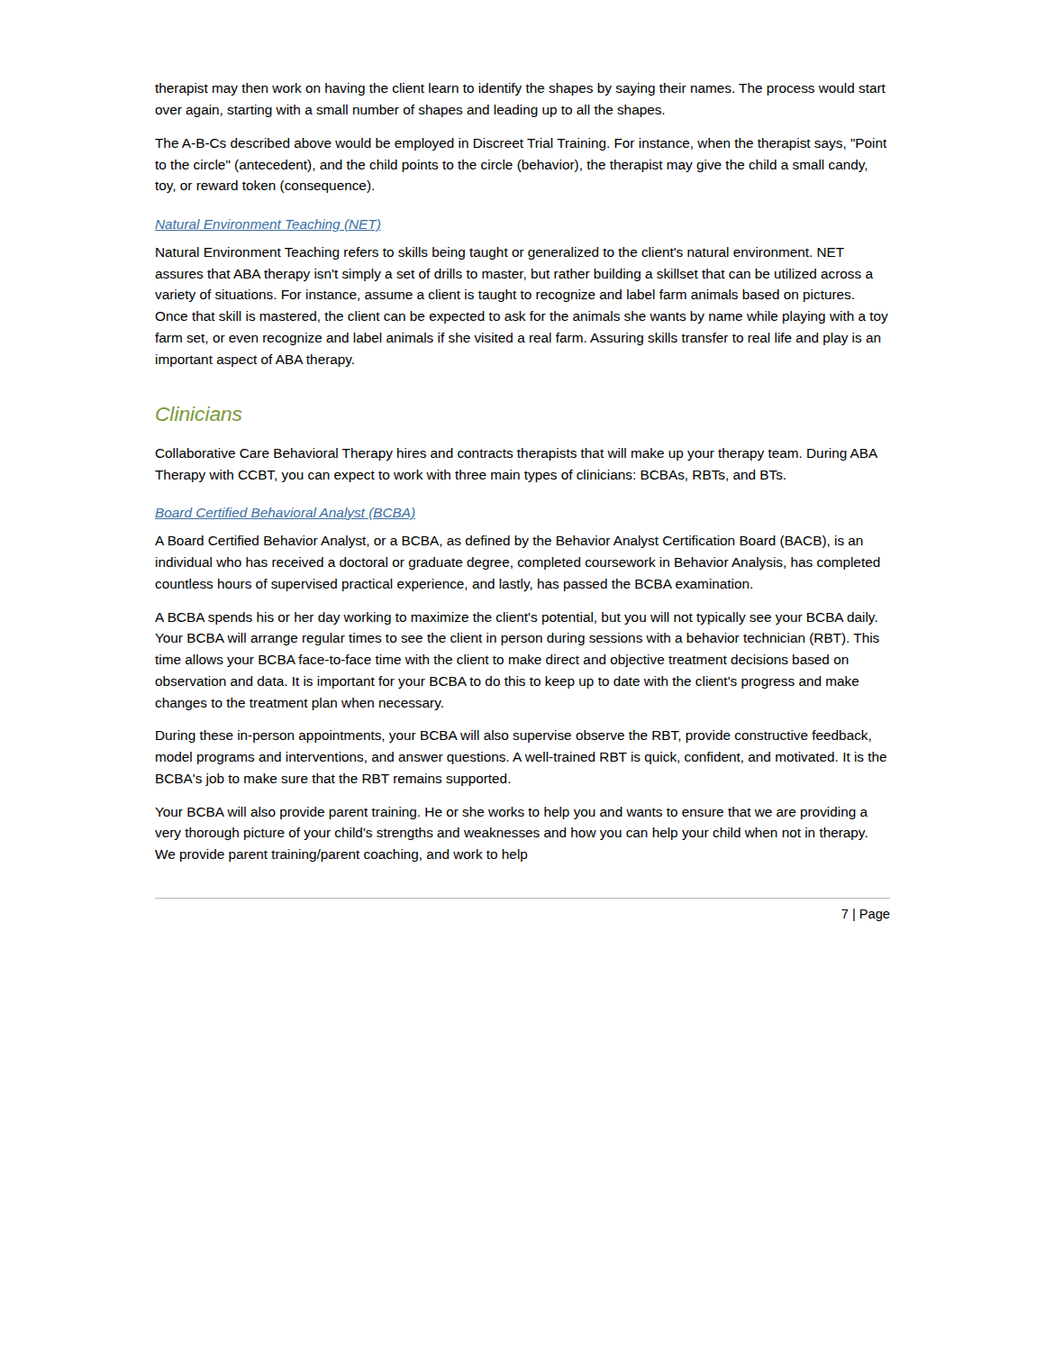therapist may then work on having the client learn to identify the shapes by saying their names. The process would start over again, starting with a small number of shapes and leading up to all the shapes.
The A-B-Cs described above would be employed in Discreet Trial Training. For instance, when the therapist says, "Point to the circle" (antecedent), and the child points to the circle (behavior), the therapist may give the child a small candy, toy, or reward token (consequence).
Natural Environment Teaching (NET)
Natural Environment Teaching refers to skills being taught or generalized to the client's natural environment. NET assures that ABA therapy isn't simply a set of drills to master, but rather building a skillset that can be utilized across a variety of situations. For instance, assume a client is taught to recognize and label farm animals based on pictures. Once that skill is mastered, the client can be expected to ask for the animals she wants by name while playing with a toy farm set, or even recognize and label animals if she visited a real farm. Assuring skills transfer to real life and play is an important aspect of ABA therapy.
Clinicians
Collaborative Care Behavioral Therapy hires and contracts therapists that will make up your therapy team. During ABA Therapy with CCBT, you can expect to work with three main types of clinicians: BCBAs, RBTs, and BTs.
Board Certified Behavioral Analyst (BCBA)
A Board Certified Behavior Analyst, or a BCBA, as defined by the Behavior Analyst Certification Board (BACB), is an individual who has received a doctoral or graduate degree, completed coursework in Behavior Analysis, has completed countless hours of supervised practical experience, and lastly, has passed the BCBA examination.
A BCBA spends his or her day working to maximize the client's potential, but you will not typically see your BCBA daily. Your BCBA will arrange regular times to see the client in person during sessions with a behavior technician (RBT). This time allows your BCBA face-to-face time with the client to make direct and objective treatment decisions based on observation and data. It is important for your BCBA to do this to keep up to date with the client's progress and make changes to the treatment plan when necessary.
During these in-person appointments, your BCBA will also supervise observe the RBT, provide constructive feedback, model programs and interventions, and answer questions. A well-trained RBT is quick, confident, and motivated. It is the BCBA's job to make sure that the RBT remains supported.
Your BCBA will also provide parent training. He or she works to help you and wants to ensure that we are providing a very thorough picture of your child's strengths and weaknesses and how you can help your child when not in therapy. We provide parent training/parent coaching, and work to help
7 | Page